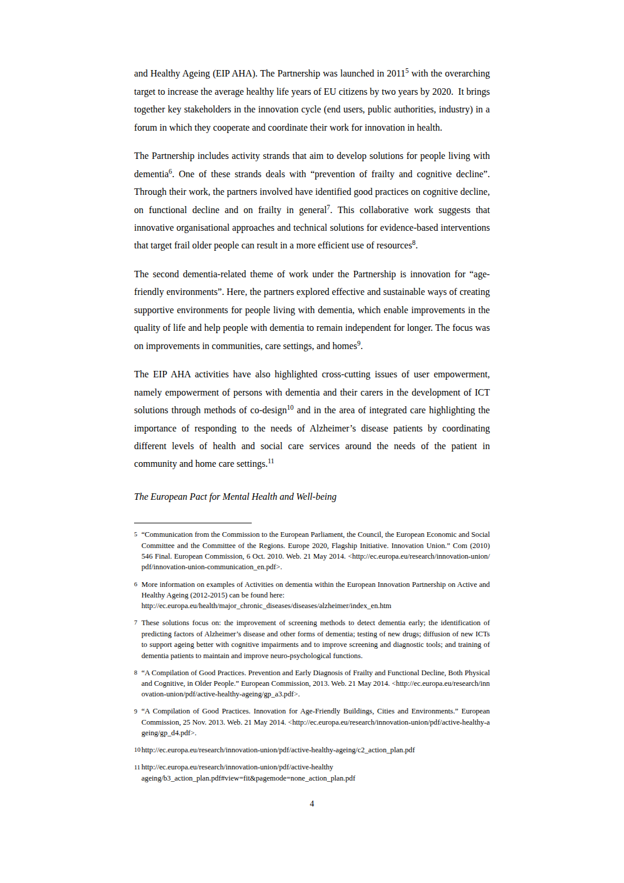and Healthy Ageing (EIP AHA). The Partnership was launched in 20115 with the overarching target to increase the average healthy life years of EU citizens by two years by 2020. It brings together key stakeholders in the innovation cycle (end users, public authorities, industry) in a forum in which they cooperate and coordinate their work for innovation in health.
The Partnership includes activity strands that aim to develop solutions for people living with dementia6. One of these strands deals with “prevention of frailty and cognitive decline”. Through their work, the partners involved have identified good practices on cognitive decline, on functional decline and on frailty in general7. This collaborative work suggests that innovative organisational approaches and technical solutions for evidence-based interventions that target frail older people can result in a more efficient use of resources8.
The second dementia-related theme of work under the Partnership is innovation for “age-friendly environments”. Here, the partners explored effective and sustainable ways of creating supportive environments for people living with dementia, which enable improvements in the quality of life and help people with dementia to remain independent for longer. The focus was on improvements in communities, care settings, and homes9.
The EIP AHA activities have also highlighted cross-cutting issues of user empowerment, namely empowerment of persons with dementia and their carers in the development of ICT solutions through methods of co-design10 and in the area of integrated care highlighting the importance of responding to the needs of Alzheimer’s disease patients by coordinating different levels of health and social care services around the needs of the patient in community and home care settings.11
The European Pact for Mental Health and Well-being
5
“Communication from the Commission to the European Parliament, the Council, the European Economic and Social Committee and the Committee of the Regions. Europe 2020, Flagship Initiative. Innovation Union.” Com (2010) 546 Final. European Commission, 6 Oct. 2010. Web. 21 May 2014. <http://ec.europa.eu/research/innovation-union/pdf/innovation-union-communication_en.pdf>.
6
More information on examples of Activities on dementia within the European Innovation Partnership on Active and Healthy Ageing (2012-2015) can be found here:
http://ec.europa.eu/health/major_chronic_diseases/diseases/alzheimer/index_en.htm
7
These solutions focus on: the improvement of screening methods to detect dementia early; the identification of predicting factors of Alzheimer’s disease and other forms of dementia; testing of new drugs; diffusion of new ICTs to support ageing better with cognitive impairments and to improve screening and diagnostic tools; and training of dementia patients to maintain and improve neuro-psychological functions.
8
“A Compilation of Good Practices. Prevention and Early Diagnosis of Frailty and Functional Decline, Both Physical and Cognitive, in Older People.” European Commission, 2013. Web. 21 May 2014. <http://ec.europa.eu/research/innovation-union/pdf/active-healthy-ageing/gp_a3.pdf>.
9
“A Compilation of Good Practices. Innovation for Age-Friendly Buildings, Cities and Environments.” European Commission, 25 Nov. 2013. Web. 21 May 2014. <http://ec.europa.eu/research/innovation-union/pdf/active-healthy-ageing/gp_d4.pdf>.
10
http://ec.europa.eu/research/innovation-union/pdf/active-healthy-ageing/c2_action_plan.pdf
11
http://ec.europa.eu/research/innovation-union/pdf/active-healthy
ageing/b3_action_plan.pdf#view=fit&pagemode=none_action_plan.pdf
4